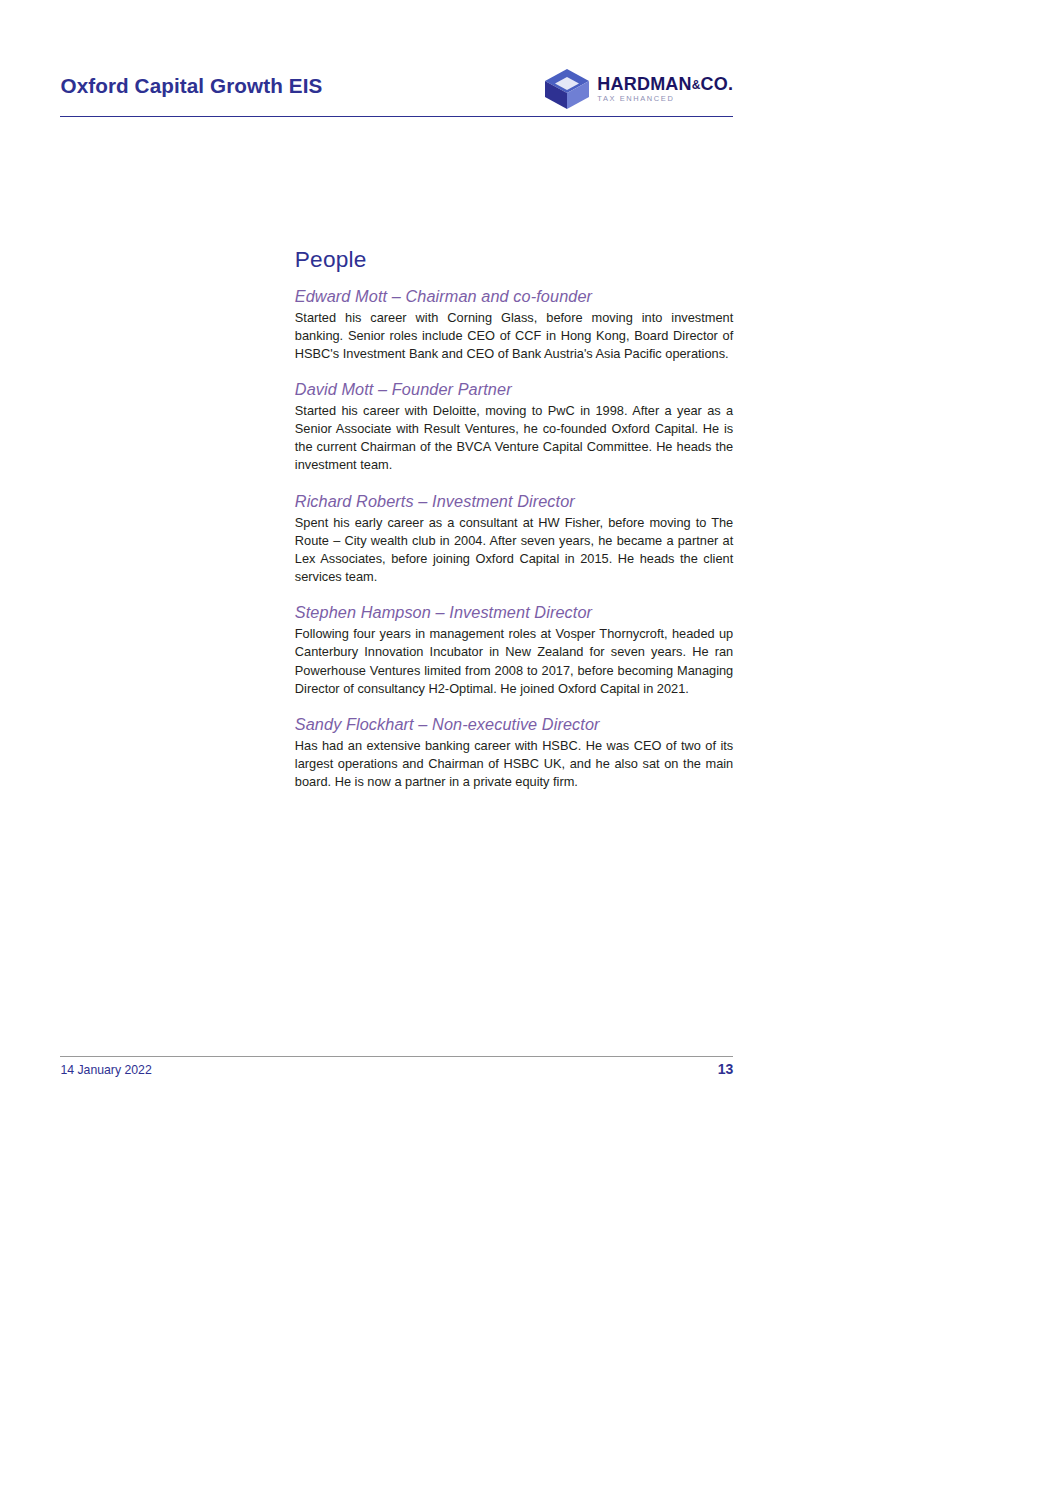Oxford Capital Growth EIS
HARDMAN&CO.
TAX ENHANCED
People
Edward Mott – Chairman and co-founder
Started his career with Corning Glass, before moving into investment banking. Senior roles include CEO of CCF in Hong Kong, Board Director of HSBC's Investment Bank and CEO of Bank Austria's Asia Pacific operations.
David Mott – Founder Partner
Started his career with Deloitte, moving to PwC in 1998. After a year as a Senior Associate with Result Ventures, he co-founded Oxford Capital. He is the current Chairman of the BVCA Venture Capital Committee. He heads the investment team.
Richard Roberts – Investment Director
Spent his early career as a consultant at HW Fisher, before moving to The Route – City wealth club in 2004. After seven years, he became a partner at Lex Associates, before joining Oxford Capital in 2015. He heads the client services team.
Stephen Hampson – Investment Director
Following four years in management roles at Vosper Thornycroft, headed up Canterbury Innovation Incubator in New Zealand for seven years. He ran Powerhouse Ventures limited from 2008 to 2017, before becoming Managing Director of consultancy H2-Optimal. He joined Oxford Capital in 2021.
Sandy Flockhart – Non-executive Director
Has had an extensive banking career with HSBC. He was CEO of two of its largest operations and Chairman of HSBC UK, and he also sat on the main board. He is now a partner in a private equity firm.
14 January 2022 13